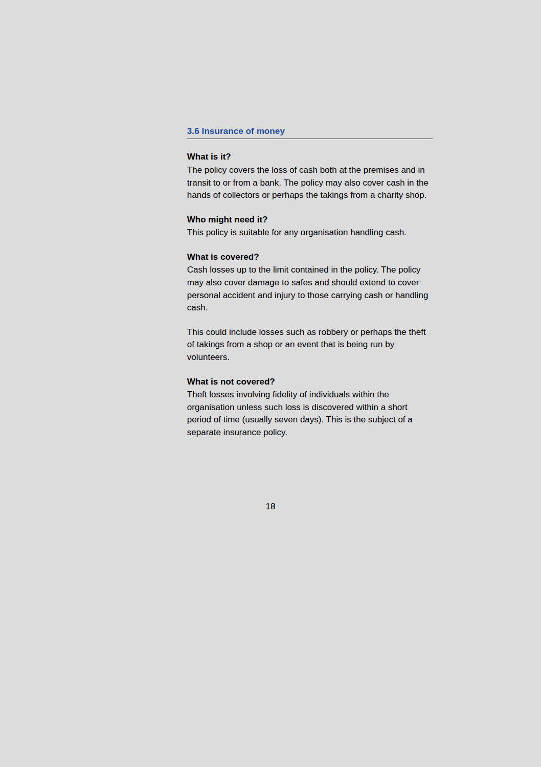3.6 Insurance of money
What is it?
The policy covers the loss of cash both at the premises and in transit to or from a bank. The policy may also cover cash in the hands of collectors or perhaps the takings from a charity shop.
Who might need it?
This policy is suitable for any organisation handling cash.
What is covered?
Cash losses up to the limit contained in the policy. The policy may also cover damage to safes and should extend to cover personal accident and injury to those carrying cash or handling cash.
This could include losses such as robbery or perhaps the theft of takings from a shop or an event that is being run by volunteers.
What is not covered?
Theft losses involving fidelity of individuals within the organisation unless such loss is discovered within a short period of time (usually seven days). This is the subject of a separate insurance policy.
18